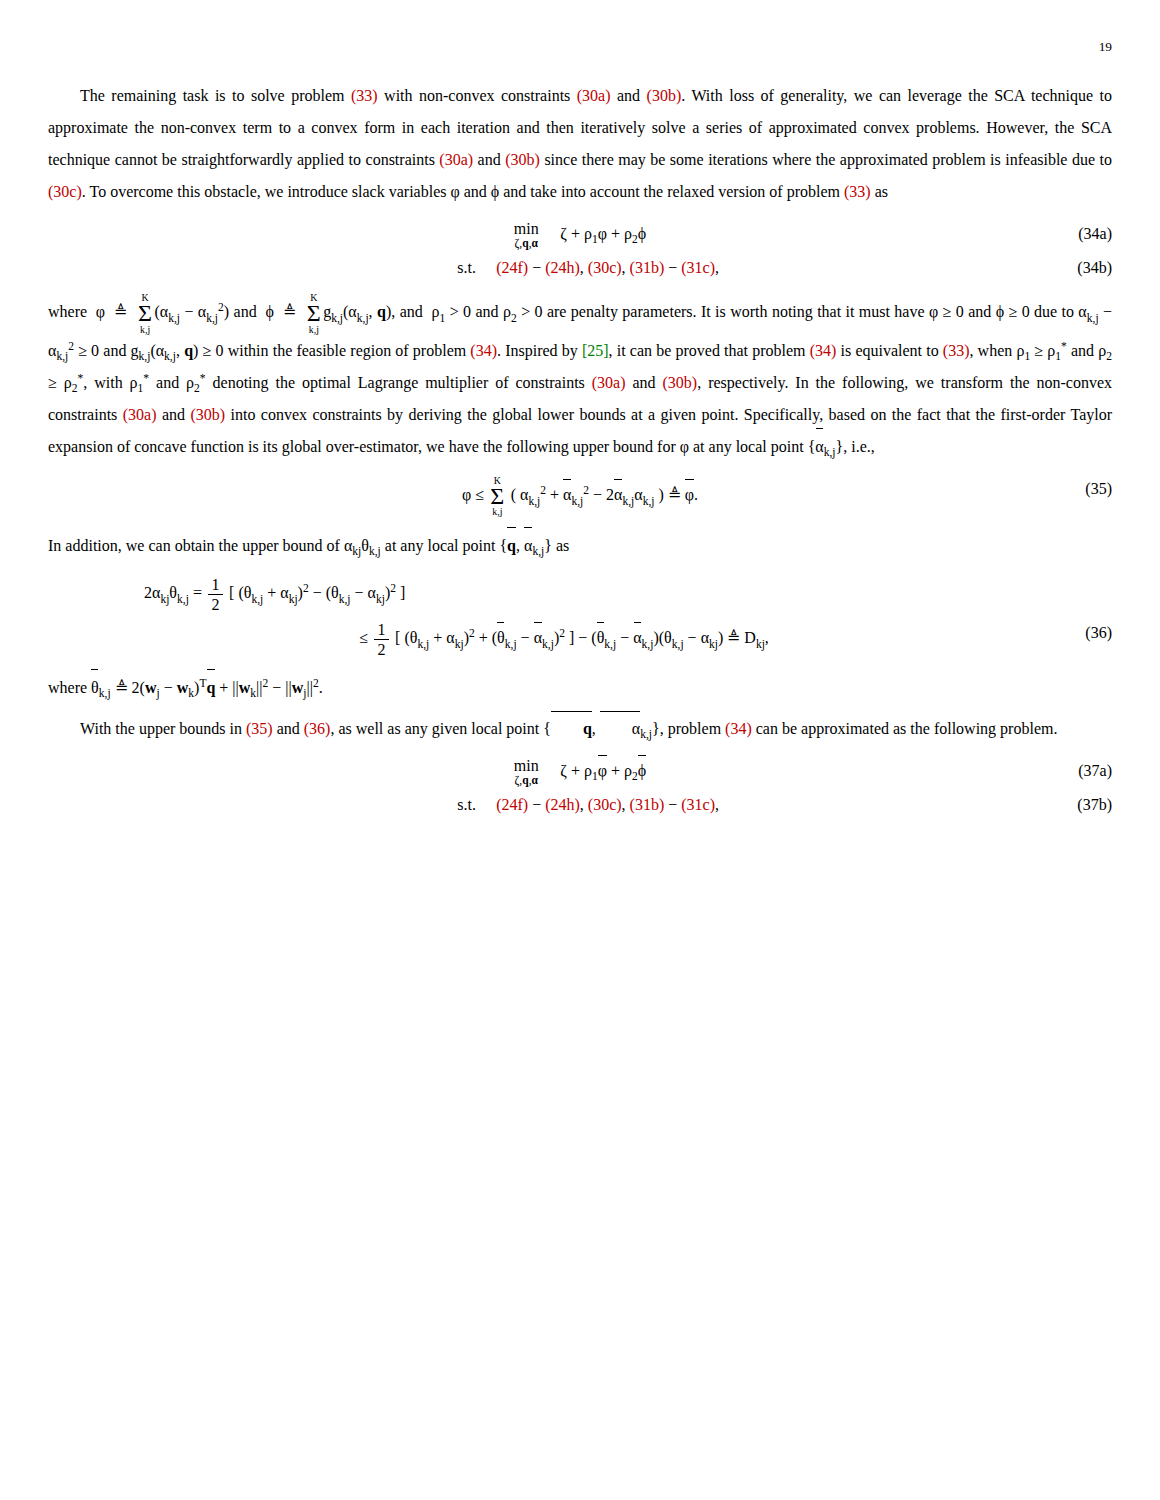19
The remaining task is to solve problem (33) with non-convex constraints (30a) and (30b). With loss of generality, we can leverage the SCA technique to approximate the non-convex term to a convex form in each iteration and then iteratively solve a series of approximated convex problems. However, the SCA technique cannot be straightforwardly applied to constraints (30a) and (30b) since there may be some iterations where the approximated problem is infeasible due to (30c). To overcome this obstacle, we introduce slack variables φ and ϕ and take into account the relaxed version of problem (33) as
min ζ,q,α ζ + ρ1φ + ρ2ϕ
(34a)
s.t. (24f) − (24h), (30c), (31b) − (31c),
(34b)
where φ ≜ KΣk,j(αk,j − αk,j2) and ϕ ≜ KΣk,jgk,j(αk,j, q), and ρ1 > 0 and ρ2 > 0 are penalty parameters. It is worth noting that it must have φ ≥ 0 and ϕ ≥ 0 due to αk,j − αk,j2 ≥ 0 and gk,j(αk,j, q) ≥ 0 within the feasible region of problem (34). Inspired by [25], it can be proved that problem (34) is equivalent to (33), when ρ1 ≥ ρ1* and ρ2 ≥ ρ2*, with ρ1* and ρ2* denoting the optimal Lagrange multiplier of constraints (30a) and (30b), respectively. In the following, we transform the non-convex constraints (30a) and (30b) into convex constraints by deriving the global lower bounds at a given point. Specifically, based on the fact that the first-order Taylor expansion of concave function is its global over-estimator, we have the following upper bound for φ at any local point {αk,j}, i.e.,
φ ≤ KΣk,j ( αk,j2 + αk,j2 − 2αk,jαk,j ) ≜ φ.
(35)
In addition, we can obtain the upper bound of αkjθk,j at any local point {q, αk,j} as
2αkjθk,j = 12 [ (θk,j + αkj)2 − (θk,j − αkj)2 ]
≤ 12 [ (θk,j + αkj)2 + (θk,j − αk,j)2 ] − (θk,j − αk,j)(θk,j − αkj) ≜ Dkj,
(36)
where θk,j ≜ 2(wj − wk)Tq + ||wk||2 − ||wj||2.
With the upper bounds in (35) and (36), as well as any given local point {q, αk,j}, problem (34) can be approximated as the following problem.
min ζ,q,α ζ + ρ1φ + ρ2ϕ
(37a)
s.t. (24f) − (24h), (30c), (31b) − (31c),
(37b)